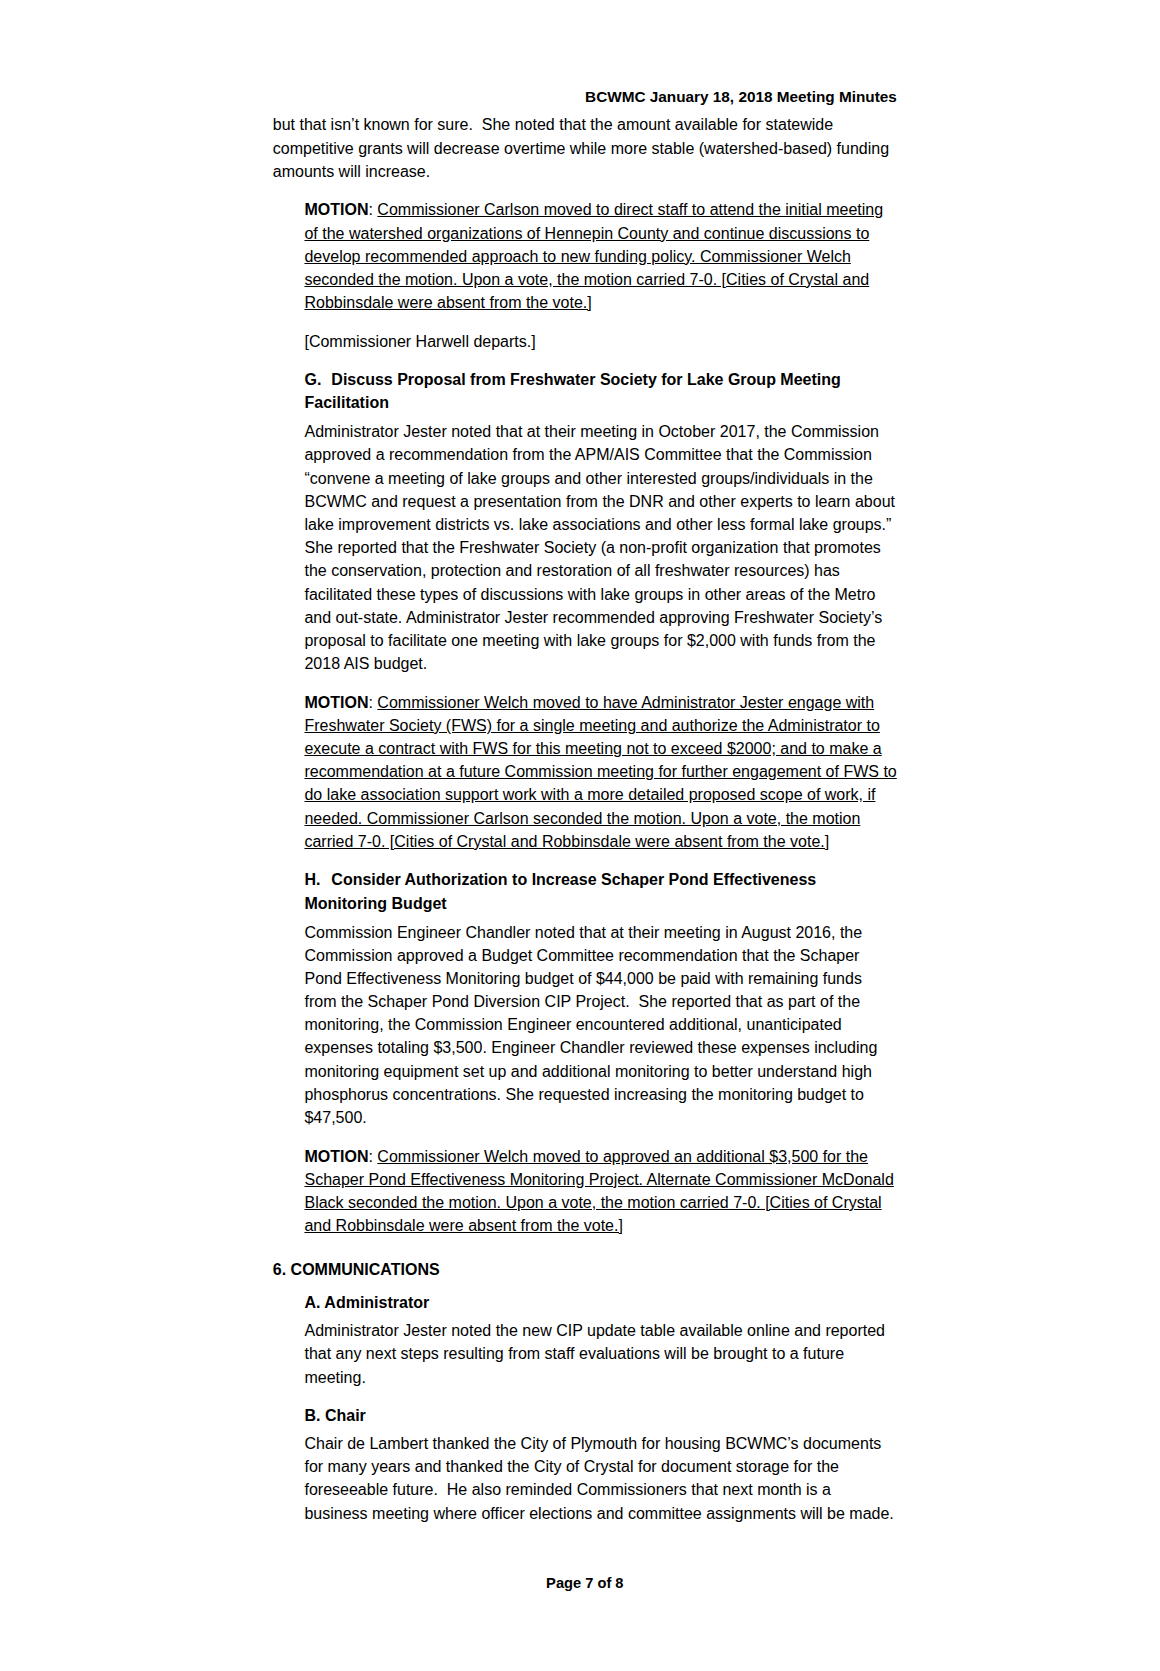BCWMC January 18, 2018 Meeting Minutes
but that isn’t known for sure. She noted that the amount available for statewide competitive grants will decrease overtime while more stable (watershed-based) funding amounts will increase.
MOTION: Commissioner Carlson moved to direct staff to attend the initial meeting of the watershed organizations of Hennepin County and continue discussions to develop recommended approach to new funding policy. Commissioner Welch seconded the motion. Upon a vote, the motion carried 7-0. [Cities of Crystal and Robbinsdale were absent from the vote.]
[Commissioner Harwell departs.]
G. Discuss Proposal from Freshwater Society for Lake Group Meeting Facilitation
Administrator Jester noted that at their meeting in October 2017, the Commission approved a recommendation from the APM/AIS Committee that the Commission “convene a meeting of lake groups and other interested groups/individuals in the BCWMC and request a presentation from the DNR and other experts to learn about lake improvement districts vs. lake associations and other less formal lake groups.” She reported that the Freshwater Society (a non-profit organization that promotes the conservation, protection and restoration of all freshwater resources) has facilitated these types of discussions with lake groups in other areas of the Metro and out-state. Administrator Jester recommended approving Freshwater Society’s proposal to facilitate one meeting with lake groups for $2,000 with funds from the 2018 AIS budget.
MOTION: Commissioner Welch moved to have Administrator Jester engage with Freshwater Society (FWS) for a single meeting and authorize the Administrator to execute a contract with FWS for this meeting not to exceed $2000; and to make a recommendation at a future Commission meeting for further engagement of FWS to do lake association support work with a more detailed proposed scope of work, if needed. Commissioner Carlson seconded the motion. Upon a vote, the motion carried 7-0. [Cities of Crystal and Robbinsdale were absent from the vote.]
H. Consider Authorization to Increase Schaper Pond Effectiveness Monitoring Budget
Commission Engineer Chandler noted that at their meeting in August 2016, the Commission approved a Budget Committee recommendation that the Schaper Pond Effectiveness Monitoring budget of $44,000 be paid with remaining funds from the Schaper Pond Diversion CIP Project. She reported that as part of the monitoring, the Commission Engineer encountered additional, unanticipated expenses totaling $3,500. Engineer Chandler reviewed these expenses including monitoring equipment set up and additional monitoring to better understand high phosphorus concentrations. She requested increasing the monitoring budget to $47,500.
MOTION: Commissioner Welch moved to approved an additional $3,500 for the Schaper Pond Effectiveness Monitoring Project. Alternate Commissioner McDonald Black seconded the motion. Upon a vote, the motion carried 7-0. [Cities of Crystal and Robbinsdale were absent from the vote.]
6. COMMUNICATIONS
A. Administrator
Administrator Jester noted the new CIP update table available online and reported that any next steps resulting from staff evaluations will be brought to a future meeting.
B. Chair
Chair de Lambert thanked the City of Plymouth for housing BCWMC’s documents for many years and thanked the City of Crystal for document storage for the foreseeable future. He also reminded Commissioners that next month is a business meeting where officer elections and committee assignments will be made.
Page 7 of 8